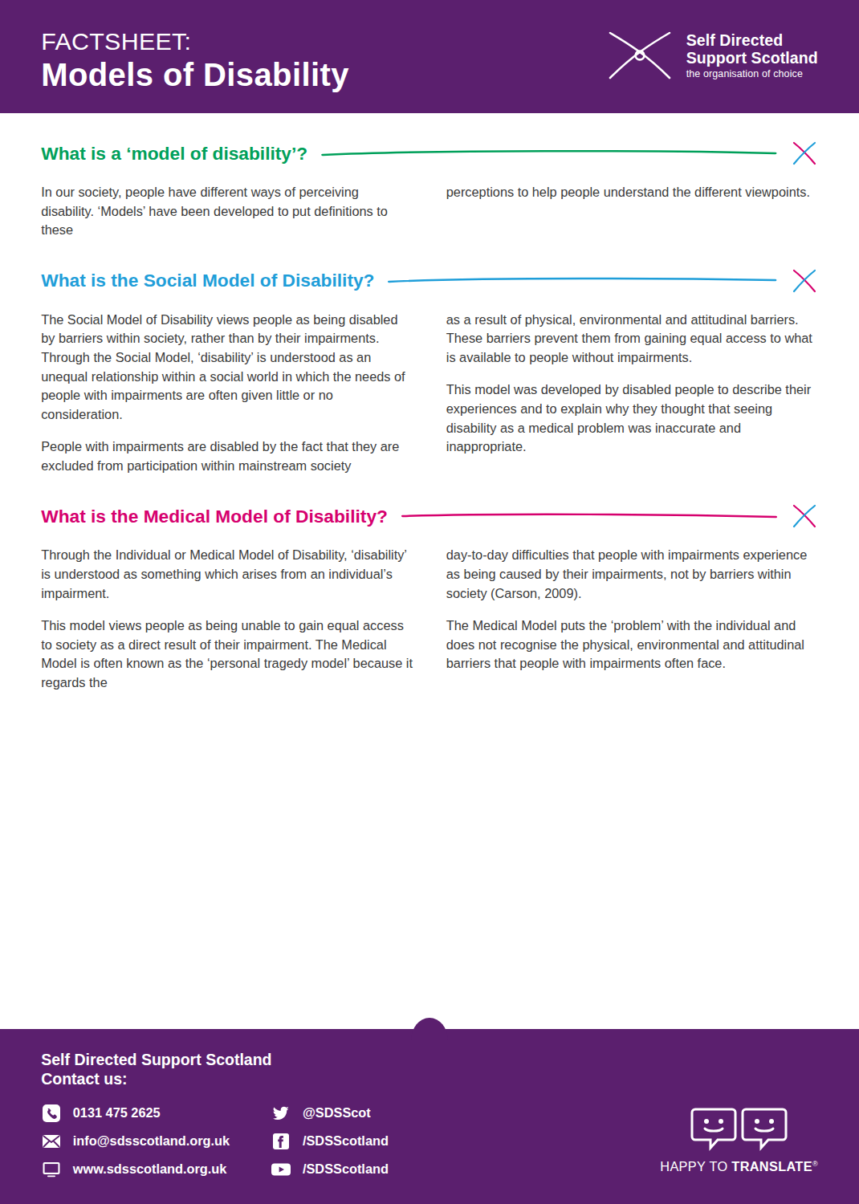FACTSHEET:
Models of Disability
Self Directed Support Scotland the organisation of choice
What is a ‘model of disability’?
In our society, people have different ways of perceiving disability. ‘Models’ have been developed to put definitions to these
perceptions to help people understand the different viewpoints.
What is the Social Model of Disability?
The Social Model of Disability views people as being disabled by barriers within society, rather than by their impairments. Through the Social Model, ‘disability’ is understood as an unequal relationship within a social world in which the needs of people with impairments are often given little or no consideration.
People with impairments are disabled by the fact that they are excluded from participation within mainstream society
as a result of physical, environmental and attitudinal barriers. These barriers prevent them from gaining equal access to what is available to people without impairments.
This model was developed by disabled people to describe their experiences and to explain why they thought that seeing disability as a medical problem was inaccurate and inappropriate.
What is the Medical Model of Disability?
Through the Individual or Medical Model of Disability, ‘disability’ is understood as something which arises from an individual’s impairment.
This model views people as being unable to gain equal access to society as a direct result of their impairment. The Medical Model is often known as the ‘personal tragedy model’ because it regards the
day-to-day difficulties that people with impairments experience as being caused by their impairments, not by barriers within society (Carson, 2009).
The Medical Model puts the ‘problem’ with the individual and does not recognise the physical, environmental and attitudinal barriers that people with impairments often face.
Self Directed Support Scotland
Contact us:
0131 475 2625
info@sdsscotland.org.uk
www.sdsscotland.org.uk
@SDSScot
/SDSScotland
/SDSScotland
HAPPY TO TRANSLATE®